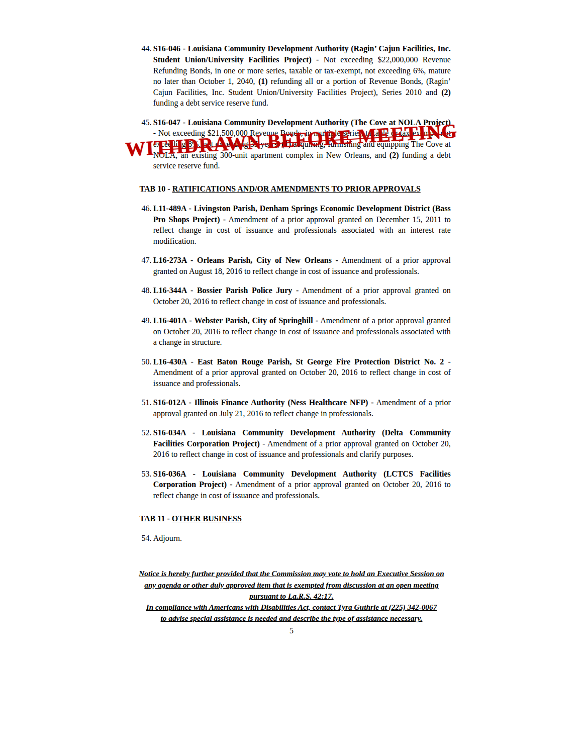44. S16-046 - Louisiana Community Development Authority (Ragin’ Cajun Facilities, Inc. Student Union/University Facilities Project) - Not exceeding $22,000,000 Revenue Refunding Bonds, in one or more series, taxable or tax-exempt, not exceeding 6%, mature no later than October 1, 2040, (1) refunding all or a portion of Revenue Bonds, (Ragin’ Cajun Facilities, Inc. Student Union/University Facilities Project), Series 2010 and (2) funding a debt service reserve fund.
45. S16-047 - Louisiana Community Development Authority (The Cove at NOLA Project) - Not exceeding $21,500,000 Revenue Bonds, in multiple series, taxable or tax-exempt, not exceeding 8%, not exceeding 35 years, (1) acquiring, furnishing and equipping The Cove at NOLA, an existing 300-unit apartment complex in New Orleans, and (2) funding a debt service reserve fund.
WITHDRAWN BEFORE MEETING
TAB 10 - RATIFICATIONS AND/OR AMENDMENTS TO PRIOR APPROVALS
46. L11-489A - Livingston Parish, Denham Springs Economic Development District (Bass Pro Shops Project) - Amendment of a prior approval granted on December 15, 2011 to reflect change in cost of issuance and professionals associated with an interest rate modification.
47. L16-273A - Orleans Parish, City of New Orleans - Amendment of a prior approval granted on August 18, 2016 to reflect change in cost of issuance and professionals.
48. L16-344A - Bossier Parish Police Jury - Amendment of a prior approval granted on October 20, 2016 to reflect change in cost of issuance and professionals.
49. L16-401A - Webster Parish, City of Springhill - Amendment of a prior approval granted on October 20, 2016 to reflect change in cost of issuance and professionals associated with a change in structure.
50. L16-430A - East Baton Rouge Parish, St George Fire Protection District No. 2 - Amendment of a prior approval granted on October 20, 2016 to reflect change in cost of issuance and professionals.
51. S16-012A - Illinois Finance Authority (Ness Healthcare NFP) - Amendment of a prior approval granted on July 21, 2016 to reflect change in professionals.
52. S16-034A - Louisiana Community Development Authority (Delta Community Facilities Corporation Project) - Amendment of a prior approval granted on October 20, 2016 to reflect change in cost of issuance and professionals and clarify purposes.
53. S16-036A - Louisiana Community Development Authority (LCTCS Facilities Corporation Project) - Amendment of a prior approval granted on October 20, 2016 to reflect change in cost of issuance and professionals.
TAB 11 - OTHER BUSINESS
54. Adjourn.
Notice is hereby further provided that the Commission may vote to hold an Executive Session on any agenda or other duly approved item that is exempted from discussion at an open meeting pursuant to La.R.S. 42:17.
In compliance with Americans with Disabilities Act, contact Tyra Guthrie at (225) 342-0067
to advise special assistance is needed and describe the type of assistance necessary.
5